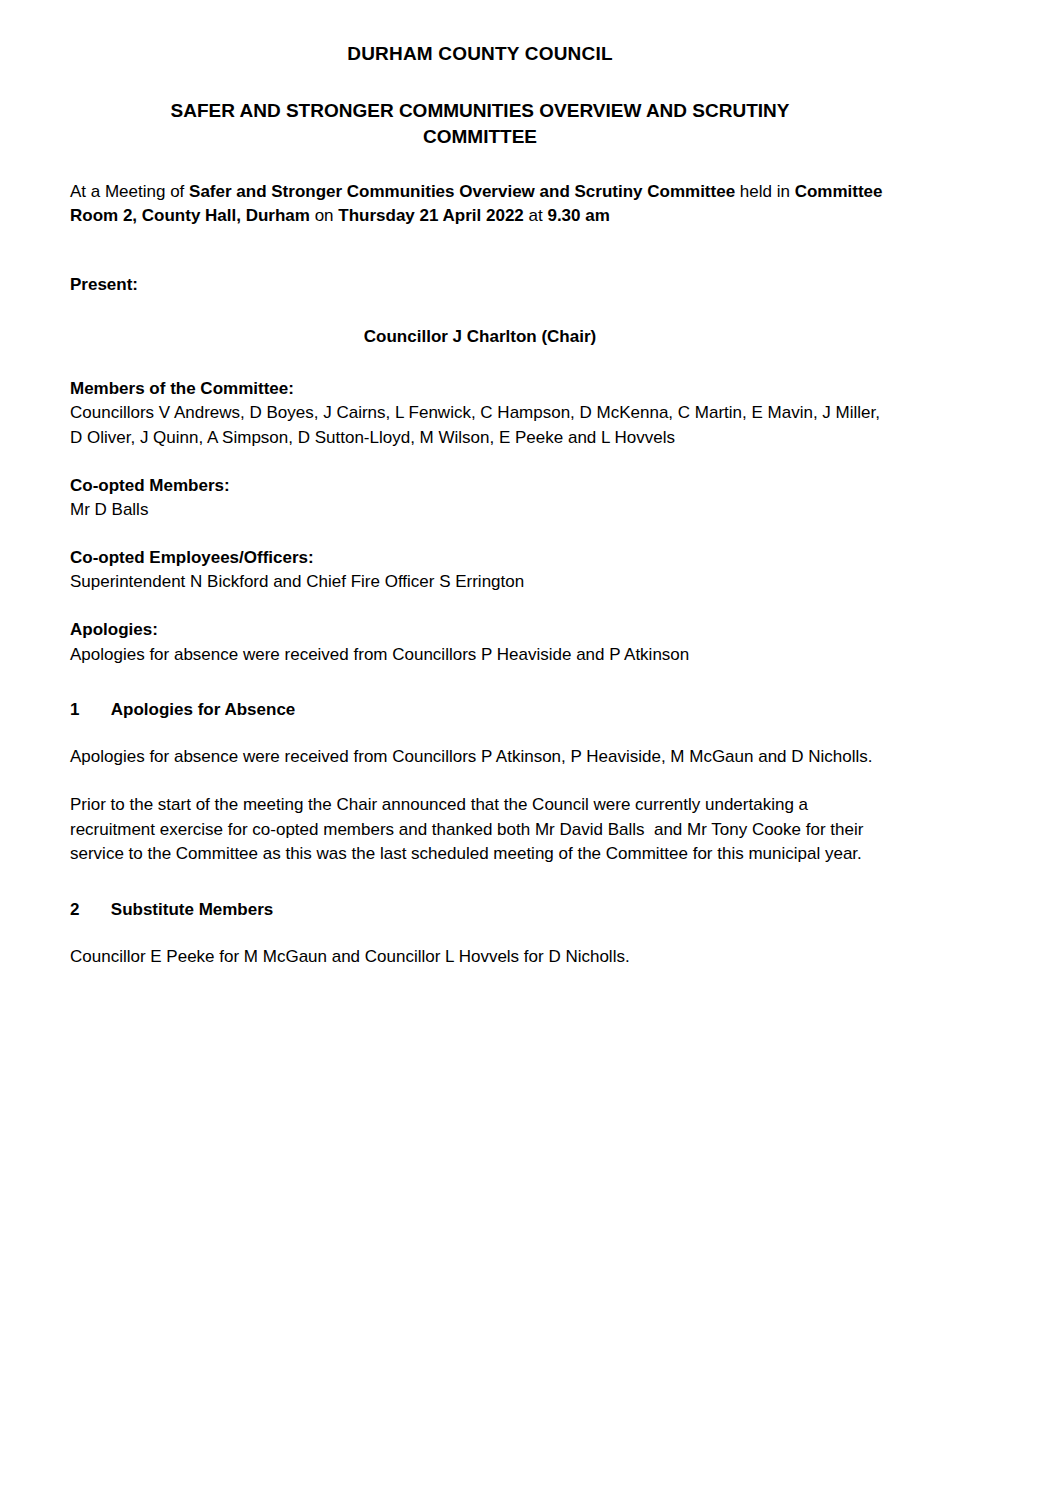DURHAM COUNTY COUNCIL
SAFER AND STRONGER COMMUNITIES OVERVIEW AND SCRUTINY
COMMITTEE
At a Meeting of Safer and Stronger Communities Overview and Scrutiny Committee held in Committee Room 2, County Hall, Durham on Thursday 21 April 2022 at 9.30 am
Present:
Councillor J Charlton (Chair)
Members of the Committee:
Councillors V Andrews, D Boyes, J Cairns, L Fenwick, C Hampson, D McKenna, C Martin, E Mavin, J Miller, D Oliver, J Quinn, A Simpson, D Sutton-Lloyd, M Wilson, E Peeke and L Hovvels
Co-opted Members:
Mr D Balls
Co-opted Employees/Officers:
Superintendent N Bickford and Chief Fire Officer S Errington
Apologies:
Apologies for absence were received from Councillors P Heaviside and P Atkinson
1 Apologies for Absence
Apologies for absence were received from Councillors P Atkinson, P Heaviside, M McGaun and D Nicholls.
Prior to the start of the meeting the Chair announced that the Council were currently undertaking a recruitment exercise for co-opted members and thanked both Mr David Balls and Mr Tony Cooke for their service to the Committee as this was the last scheduled meeting of the Committee for this municipal year.
2 Substitute Members
Councillor E Peeke for M McGaun and Councillor L Hovvels for D Nicholls.